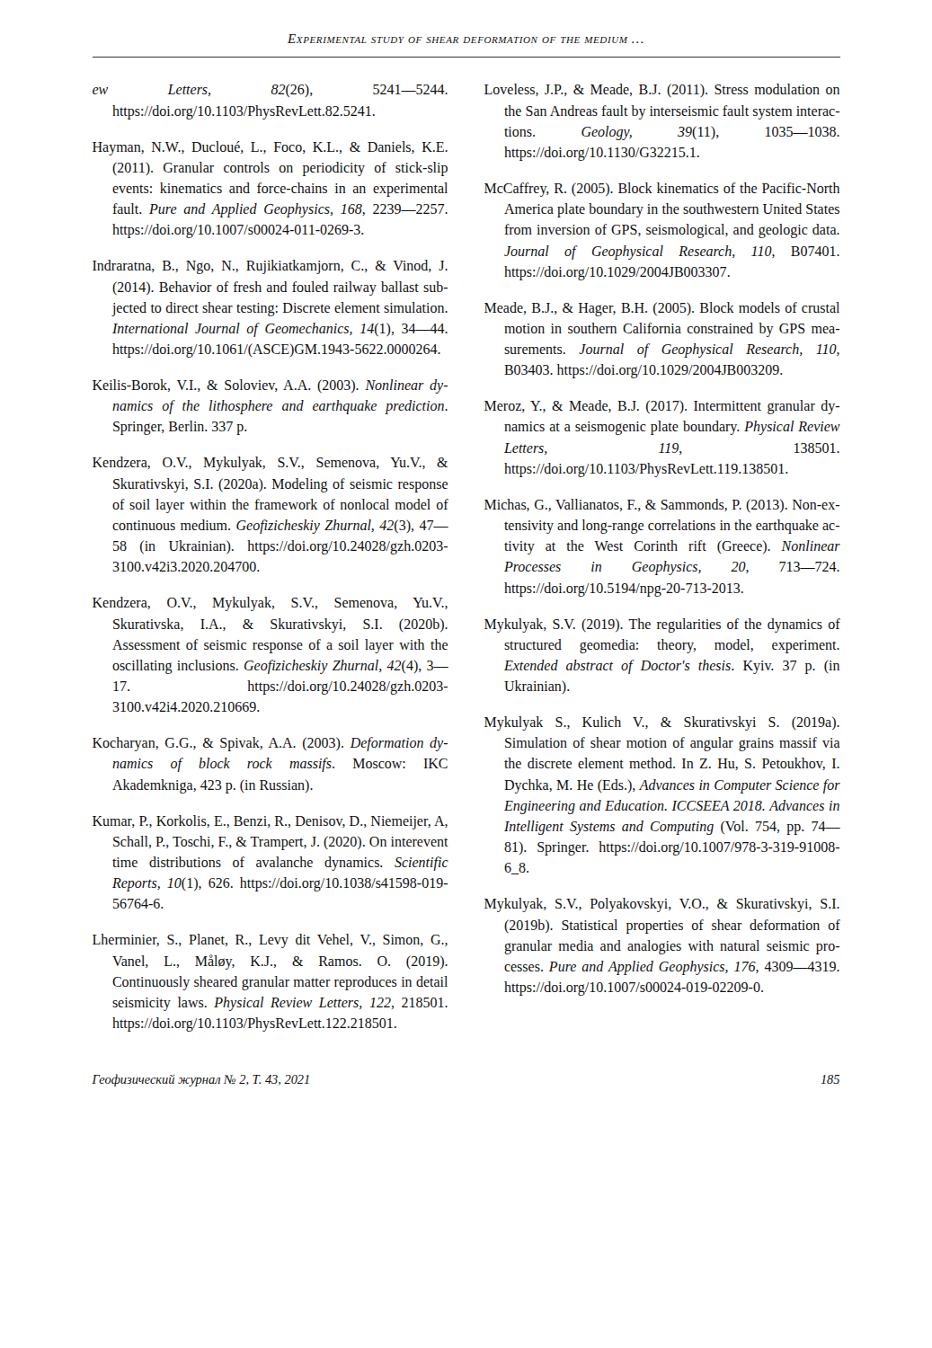Experimental study of shear deformation of the medium …
ew Letters, 82(26), 5241—5244. https://doi.org/10.1103/PhysRevLett.82.5241.
Hayman, N.W., Ducloué, L., Foco, K.L., & Daniels, K.E. (2011). Granular controls on periodicity of stick-slip events: kinematics and force-chains in an experimental fault. Pure and Applied Geophysics, 168, 2239—2257. https://doi.org/10.1007/s00024-011-0269-3.
Indraratna, B., Ngo, N., Rujikiatkamjorn, C., & Vinod, J. (2014). Behavior of fresh and fouled railway ballast subjected to direct shear testing: Discrete element simulation. International Journal of Geomechanics, 14(1), 34—44. https://doi.org/10.1061/(ASCE)GM.1943-5622.0000264.
Keilis-Borok, V.I., & Soloviev, A.A. (2003). Nonlinear dynamics of the lithosphere and earthquake prediction. Springer, Berlin. 337 p.
Kendzera, O.V., Mykulyak, S.V., Semenova, Yu.V., & Skurativskyi, S.I. (2020a). Modeling of seismic response of soil layer within the framework of nonlocal model of continuous medium. Geofizicheskiy Zhurnal, 42(3), 47—58 (in Ukrainian). https://doi.org/10.24028/gzh.0203-3100.v42i3.2020.204700.
Kendzera, O.V., Mykulyak, S.V., Semenova, Yu.V., Skurativska, I.A., & Skurativskyi, S.I. (2020b). Assessment of seismic response of a soil layer with the oscillating inclusions. Geofizicheskiy Zhurnal, 42(4), 3—17. https://doi.org/10.24028/gzh.0203-3100.v42i4.2020.210669.
Kocharyan, G.G., & Spivak, A.A. (2003). Deformation dynamics of block rock massifs. Moscow: IKC Akademkniga, 423 p. (in Russian).
Kumar, P., Korkolis, E., Benzi, R., Denisov, D., Niemeijer, A, Schall, P., Toschi, F., & Trampert, J. (2020). On interevent time distributions of avalanche dynamics. Scientific Reports, 10(1), 626. https://doi.org/10.1038/s41598-019-56764-6.
Lherminier, S., Planet, R., Levy dit Vehel, V., Simon, G., Vanel, L., Måløy, K.J., & Ramos. O. (2019). Continuously sheared granular matter reproduces in detail seismicity laws. Physical Review Letters, 122, 218501. https://doi.org/10.1103/PhysRevLett.122.218501.
Loveless, J.P., & Meade, B.J. (2011). Stress modulation on the San Andreas fault by interseismic fault system interactions. Geology, 39(11), 1035—1038. https://doi.org/10.1130/G32215.1.
McCaffrey, R. (2005). Block kinematics of the Pacific-North America plate boundary in the southwestern United States from inversion of GPS, seismological, and geologic data. Journal of Geophysical Research, 110, B07401. https://doi.org/10.1029/2004JB003307.
Meade, B.J., & Hager, B.H. (2005). Block models of crustal motion in southern California constrained by GPS measurements. Journal of Geophysical Research, 110, B03403. https://doi.org/10.1029/2004JB003209.
Meroz, Y., & Meade, B.J. (2017). Intermittent granular dynamics at a seismogenic plate boundary. Physical Review Letters, 119, 138501. https://doi.org/10.1103/PhysRevLett.119.138501.
Michas, G., Vallianatos, F., & Sammonds, P. (2013). Non-extensivity and long-range correlations in the earthquake activity at the West Corinth rift (Greece). Nonlinear Processes in Geophysics, 20, 713—724. https://doi.org/10.5194/npg-20-713-2013.
Mykulyak, S.V. (2019). The regularities of the dynamics of structured geomedia: theory, model, experiment. Extended abstract of Doctor's thesis. Kyiv. 37 p. (in Ukrainian).
Mykulyak S., Kulich V., & Skurativskyi S. (2019a). Simulation of shear motion of angular grains massif via the discrete element method. In Z. Hu, S. Petoukhov, I. Dychka, M. He (Eds.), Advances in Computer Science for Engineering and Education. ICCSEEA 2018. Advances in Intelligent Systems and Computing (Vol. 754, pp. 74—81). Springer. https://doi.org/10.1007/978-3-319-91008-6_8.
Mykulyak, S.V., Polyakovskyi, V.O., & Skurativskyi, S.I. (2019b). Statistical properties of shear deformation of granular media and analogies with natural seismic processes. Pure and Applied Geophysics, 176, 4309—4319. https://doi.org/10.1007/s00024-019-02209-0.
Геофизический журнал № 2, Т. 43, 2021 185